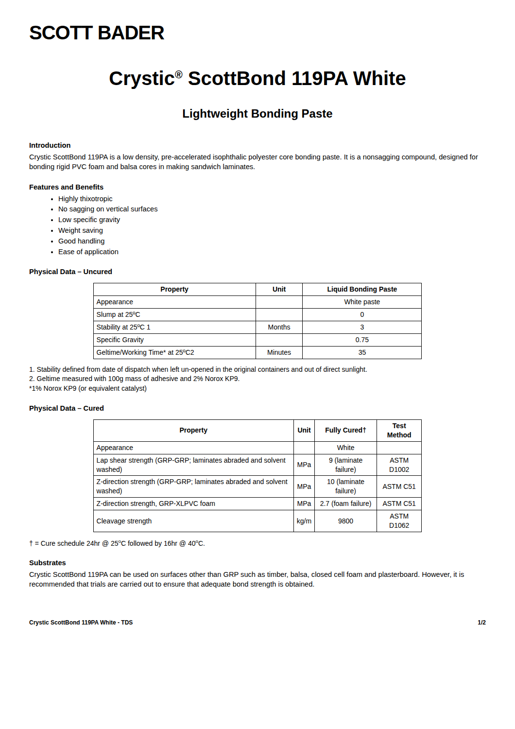SCOTT BADER
Crystic® ScottBond 119PA White
Lightweight Bonding Paste
Introduction
Crystic ScottBond 119PA is a low density, pre-accelerated isophthalic polyester core bonding paste. It is a nonsagging compound, designed for bonding rigid PVC foam and balsa cores in making sandwich laminates.
Features and Benefits
Highly thixotropic
No sagging on vertical surfaces
Low specific gravity
Weight saving
Good handling
Ease of application
Physical Data – Uncured
| Property | Unit | Liquid Bonding Paste |
| --- | --- | --- |
| Appearance | | White paste |
| Slump at 25ºC | | 0 |
| Stability at 25ºC 1 | Months | 3 |
| Specific Gravity | | 0.75 |
| Geltime/Working Time* at 25ºC2 | Minutes | 35 |
1. Stability defined from date of dispatch when left un-opened in the original containers and out of direct sunlight.
2. Geltime measured with 100g mass of adhesive and 2% Norox KP9.
*1% Norox KP9 (or equivalent catalyst)
Physical Data – Cured
| Property | Unit | Fully Cured† | Test Method |
| --- | --- | --- | --- |
| Appearance | | White | |
| Lap shear strength (GRP-GRP; laminates abraded and solvent washed) | MPa | 9 (laminate failure) | ASTM D1002 |
| Z-direction strength (GRP-GRP; laminates abraded and solvent washed) | MPa | 10 (laminate failure) | ASTM C51 |
| Z-direction strength, GRP-XLPVC foam | MPa | 2.7 (foam failure) | ASTM C51 |
| Cleavage strength | kg/m | 9800 | ASTM D1062 |
† = Cure schedule 24hr @ 25oC followed by 16hr @ 40oC.
Substrates
Crystic ScottBond 119PA can be used on surfaces other than GRP such as timber, balsa, closed cell foam and plasterboard. However, it is recommended that trials are carried out to ensure that adequate bond strength is obtained.
Crystic ScottBond 119PA White - TDS 1/2